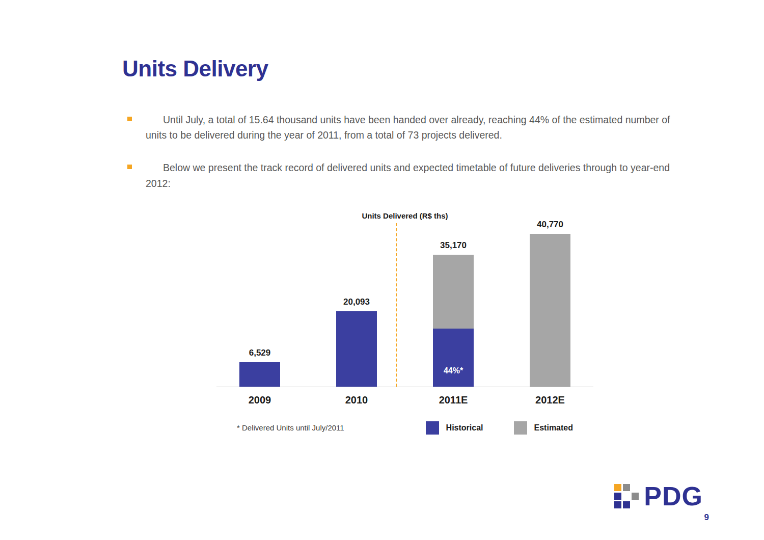Units Delivery
Until July, a total of 15.64 thousand units have been handed over already, reaching 44% of the estimated number of units to be delivered during the year of 2011, from a total of 73 projects delivered.
Below we present the track record of delivered units and expected timetable of future deliveries through to year-end 2012:
Units Delivered (R$ ths)
6,529
20,093
35,170
44%*
40,770
2009 2010 2011E 2012E
* Delivered Units until July/2011
Historical
Estimated
PDG
9